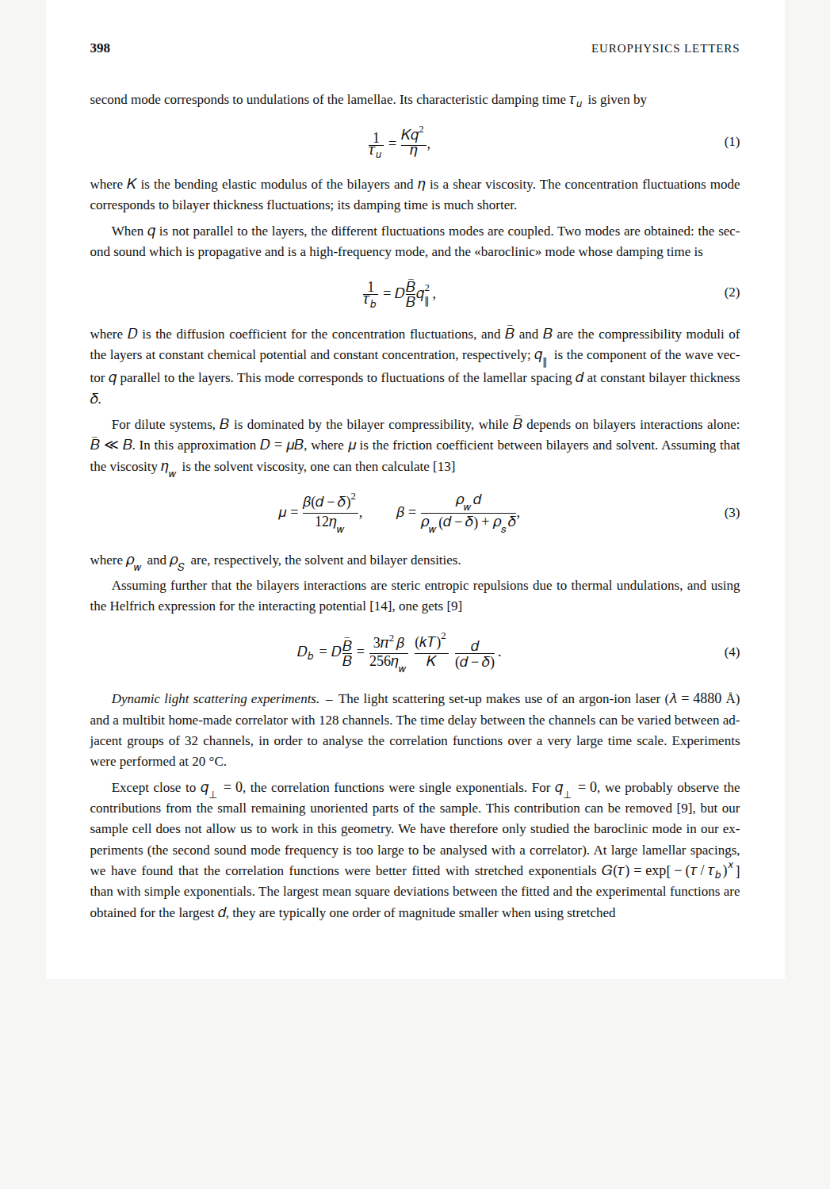398 Europhysics Letters
second mode corresponds to undulations of the lamellae. Its characteristic damping time τu is given by
1τu = Kq2η ,
(1)
where K is the bending elastic modulus of the bilayers and η is a shear viscosity. The concentration fluctuations mode corresponds to bilayer thickness fluctuations; its damping time is much shorter.
When q is not parallel to the layers, the different fluctuations modes are coupled. Two modes are obtained: the second sound which is propagative and is a high-frequency mode, and the «baroclinic» mode whose damping time is
1τb = D B¯B q∥2 ,
(2)
where D is the diffusion coefficient for the concentration fluctuations, and B¯ and B are the compressibility moduli of the layers at constant chemical potential and constant concentration, respectively; q∥ is the component of the wave vector q parallel to the layers. This mode corresponds to fluctuations of the lamellar spacing d at constant bilayer thickness δ.
For dilute systems, B is dominated by the bilayer compressibility, while B¯ depends on bilayers interactions alone: B¯≪B. In this approximation D=μB, where μ is the friction coefficient between bilayers and solvent. Assuming that the viscosity ηw is the solvent viscosity, one can then calculate [13]
μ= β(d−δ)2 12ηw , β= ρwd ρw(d−δ)+ρsδ ,
(3)
where ρw and ρS are, respectively, the solvent and bilayer densities.
Assuming further that the bilayers interactions are steric entropic repulsions due to thermal undulations, and using the Helfrich expression for the interacting potential [14], one gets [9]
Db= D B¯B = 3π2β256ηw (kT)2K d(d−δ) .
(4)
Dynamic light scattering experiments. – The light scattering set-up makes use of an argon-ion laser (λ=4880 Å) and a multibit home-made correlator with 128 channels. The time delay between the channels can be varied between adjacent groups of 32 channels, in order to analyse the correlation functions over a very large time scale. Experiments were performed at 20 °C.
Except close to q⊥=0, the correlation functions were single exponentials. For q⊥=0, we probably observe the contributions from the small remaining unoriented parts of the sample. This contribution can be removed [9], but our sample cell does not allow us to work in this geometry. We have therefore only studied the baroclinic mode in our experiments (the second sound mode frequency is too large to be analysed with a correlator). At large lamellar spacings, we have found that the correlation functions were better fitted with stretched exponentials G(τ)=exp[−(τ/τb)x] than with simple exponentials. The largest mean square deviations between the fitted and the experimental functions are obtained for the largest d, they are typically one order of magnitude smaller when using stretched